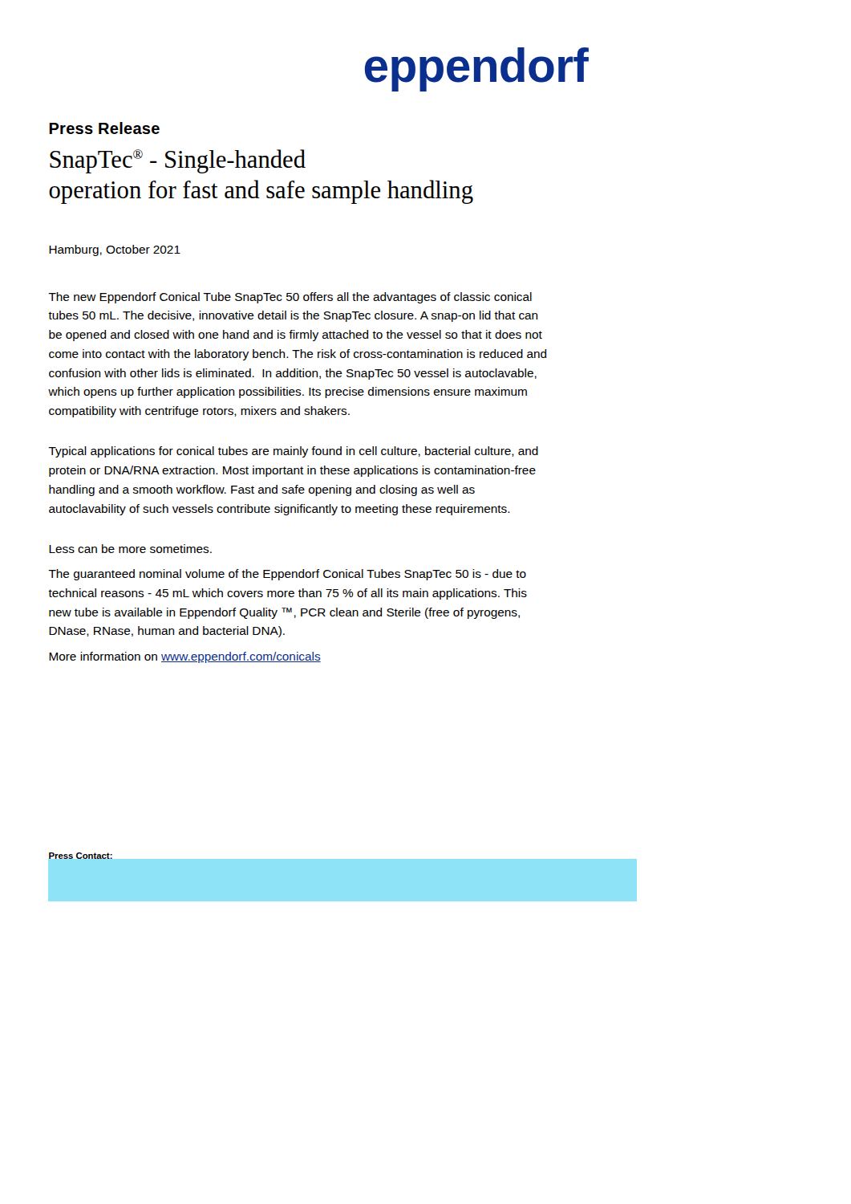eppendorf
Press Release
SnapTec® - Single-handed
operation for fast and safe sample handling
Hamburg, October 2021
The new Eppendorf Conical Tube SnapTec 50 offers all the advantages of classic conical tubes 50 mL. The decisive, innovative detail is the SnapTec closure. A snap-on lid that can be opened and closed with one hand and is firmly attached to the vessel so that it does not come into contact with the laboratory bench. The risk of cross-contamination is reduced and confusion with other lids is eliminated. In addition, the SnapTec 50 vessel is autoclavable, which opens up further application possibilities. Its precise dimensions ensure maximum compatibility with centrifuge rotors, mixers and shakers.
Typical applications for conical tubes are mainly found in cell culture, bacterial culture, and protein or DNA/RNA extraction. Most important in these applications is contamination-free handling and a smooth workflow. Fast and safe opening and closing as well as autoclavability of such vessels contribute significantly to meeting these requirements.
Less can be more sometimes.
The guaranteed nominal volume of the Eppendorf Conical Tubes SnapTec 50 is - due to technical reasons - 45 mL which covers more than 75 % of all its main applications. This new tube is available in Eppendorf Quality ™, PCR clean and Sterile (free of pyrogens, DNase, RNase, human and bacterial DNA).
More information on www.eppendorf.com/conicals
Press Contact:
Bettina Grochulla
Barkhausenweg 1
22339 Hamburg, Germany
Phone: +49 40 538 01 - 640
grochulla.b@eppendorf.de
www.eppendorf.com